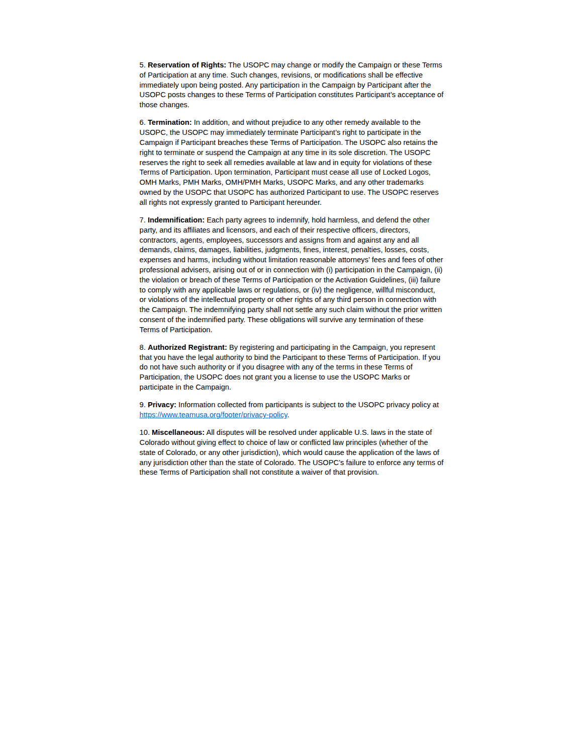5. Reservation of Rights: The USOPC may change or modify the Campaign or these Terms of Participation at any time. Such changes, revisions, or modifications shall be effective immediately upon being posted. Any participation in the Campaign by Participant after the USOPC posts changes to these Terms of Participation constitutes Participant’s acceptance of those changes.
6. Termination: In addition, and without prejudice to any other remedy available to the USOPC, the USOPC may immediately terminate Participant’s right to participate in the Campaign if Participant breaches these Terms of Participation. The USOPC also retains the right to terminate or suspend the Campaign at any time in its sole discretion. The USOPC reserves the right to seek all remedies available at law and in equity for violations of these Terms of Participation. Upon termination, Participant must cease all use of Locked Logos, OMH Marks, PMH Marks, OMH/PMH Marks, USOPC Marks, and any other trademarks owned by the USOPC that USOPC has authorized Participant to use. The USOPC reserves all rights not expressly granted to Participant hereunder.
7. Indemnification: Each party agrees to indemnify, hold harmless, and defend the other party, and its affiliates and licensors, and each of their respective officers, directors, contractors, agents, employees, successors and assigns from and against any and all demands, claims, damages, liabilities, judgments, fines, interest, penalties, losses, costs, expenses and harms, including without limitation reasonable attorneys’ fees and fees of other professional advisers, arising out of or in connection with (i) participation in the Campaign, (ii) the violation or breach of these Terms of Participation or the Activation Guidelines, (iii) failure to comply with any applicable laws or regulations, or (iv) the negligence, willful misconduct, or violations of the intellectual property or other rights of any third person in connection with the Campaign. The indemnifying party shall not settle any such claim without the prior written consent of the indemnified party. These obligations will survive any termination of these Terms of Participation.
8. Authorized Registrant: By registering and participating in the Campaign, you represent that you have the legal authority to bind the Participant to these Terms of Participation. If you do not have such authority or if you disagree with any of the terms in these Terms of Participation, the USOPC does not grant you a license to use the USOPC Marks or participate in the Campaign.
9. Privacy: Information collected from participants is subject to the USOPC privacy policy at
https://www.teamusa.org/footer/privacy-policy.
10. Miscellaneous: All disputes will be resolved under applicable U.S. laws in the state of Colorado without giving effect to choice of law or conflicted law principles (whether of the state of Colorado, or any other jurisdiction), which would cause the application of the laws of any jurisdiction other than the state of Colorado. The USOPC’s failure to enforce any terms of these Terms of Participation shall not constitute a waiver of that provision.